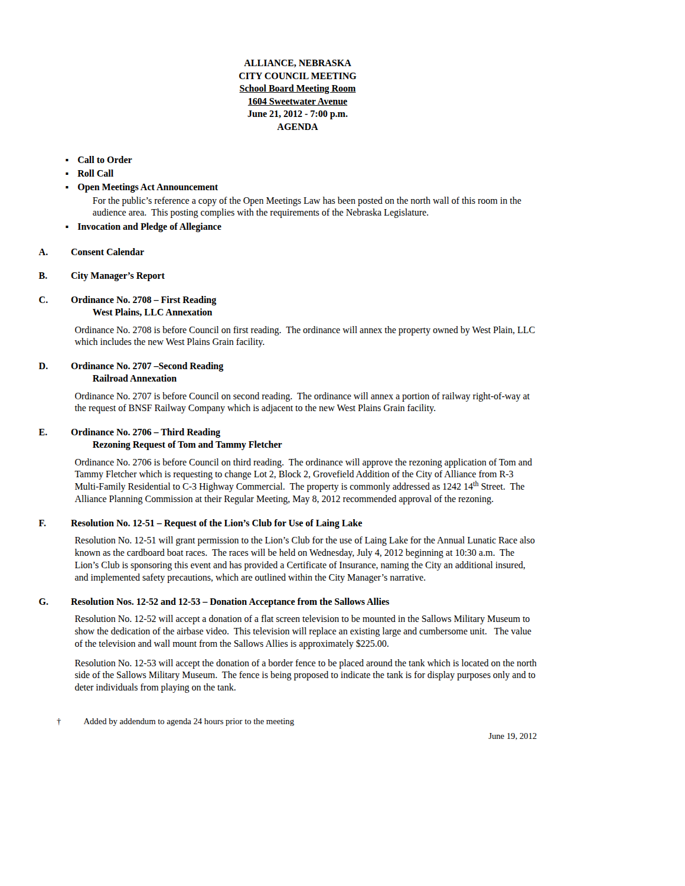ALLIANCE, NEBRASKA
CITY COUNCIL MEETING
School Board Meeting Room
1604 Sweetwater Avenue
June 21, 2012 - 7:00 p.m.
AGENDA
Call to Order
Roll Call
Open Meetings Act Announcement For the public’s reference a copy of the Open Meetings Law has been posted on the north wall of this room in the audience area. This posting complies with the requirements of the Nebraska Legislature.
Invocation and Pledge of Allegiance
A. Consent Calendar
B. City Manager’s Report
C. Ordinance No. 2708 – First Reading West Plains, LLC Annexation
Ordinance No. 2708 is before Council on first reading. The ordinance will annex the property owned by West Plain, LLC which includes the new West Plains Grain facility.
D. Ordinance No. 2707 –Second Reading Railroad Annexation
Ordinance No. 2707 is before Council on second reading. The ordinance will annex a portion of railway right-of-way at the request of BNSF Railway Company which is adjacent to the new West Plains Grain facility.
E. Ordinance No. 2706 – Third Reading Rezoning Request of Tom and Tammy Fletcher
Ordinance No. 2706 is before Council on third reading. The ordinance will approve the rezoning application of Tom and Tammy Fletcher which is requesting to change Lot 2, Block 2, Grovefield Addition of the City of Alliance from R-3 Multi-Family Residential to C-3 Highway Commercial. The property is commonly addressed as 1242 14th Street. The Alliance Planning Commission at their Regular Meeting, May 8, 2012 recommended approval of the rezoning.
F. Resolution No. 12-51 – Request of the Lion’s Club for Use of Laing Lake
Resolution No. 12-51 will grant permission to the Lion’s Club for the use of Laing Lake for the Annual Lunatic Race also known as the cardboard boat races. The races will be held on Wednesday, July 4, 2012 beginning at 10:30 a.m. The Lion’s Club is sponsoring this event and has provided a Certificate of Insurance, naming the City an additional insured, and implemented safety precautions, which are outlined within the City Manager’s narrative.
G. Resolution Nos. 12-52 and 12-53 – Donation Acceptance from the Sallows Allies
Resolution No. 12-52 will accept a donation of a flat screen television to be mounted in the Sallows Military Museum to show the dedication of the airbase video. This television will replace an existing large and cumbersome unit. The value of the television and wall mount from the Sallows Allies is approximately $225.00.
Resolution No. 12-53 will accept the donation of a border fence to be placed around the tank which is located on the north side of the Sallows Military Museum. The fence is being proposed to indicate the tank is for display purposes only and to deter individuals from playing on the tank.
† Added by addendum to agenda 24 hours prior to the meeting
June 19, 2012